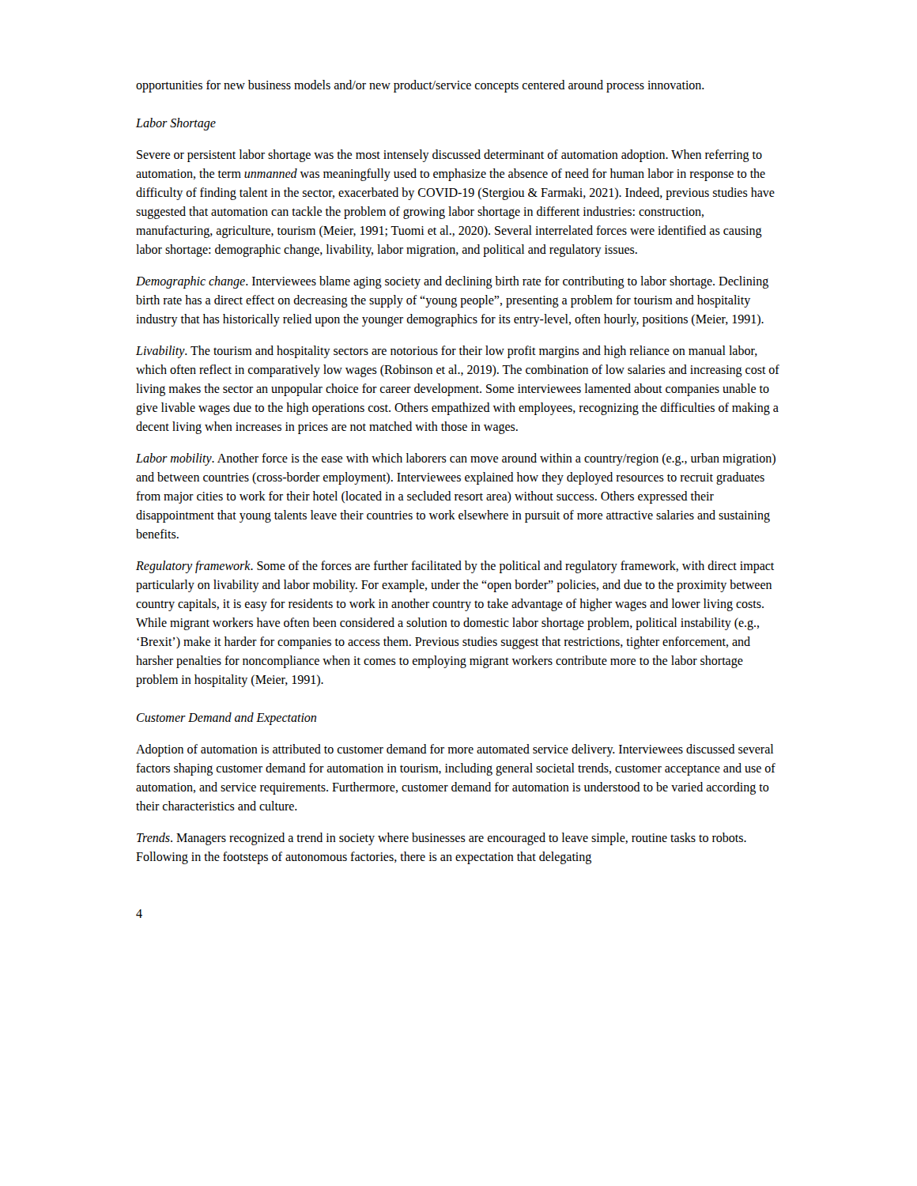opportunities for new business models and/or new product/service concepts centered around process innovation.
Labor Shortage
Severe or persistent labor shortage was the most intensely discussed determinant of automation adoption. When referring to automation, the term unmanned was meaningfully used to emphasize the absence of need for human labor in response to the difficulty of finding talent in the sector, exacerbated by COVID-19 (Stergiou & Farmaki, 2021). Indeed, previous studies have suggested that automation can tackle the problem of growing labor shortage in different industries: construction, manufacturing, agriculture, tourism (Meier, 1991; Tuomi et al., 2020). Several interrelated forces were identified as causing labor shortage: demographic change, livability, labor migration, and political and regulatory issues.
Demographic change. Interviewees blame aging society and declining birth rate for contributing to labor shortage. Declining birth rate has a direct effect on decreasing the supply of “young people”, presenting a problem for tourism and hospitality industry that has historically relied upon the younger demographics for its entry-level, often hourly, positions (Meier, 1991).
Livability. The tourism and hospitality sectors are notorious for their low profit margins and high reliance on manual labor, which often reflect in comparatively low wages (Robinson et al., 2019). The combination of low salaries and increasing cost of living makes the sector an unpopular choice for career development. Some interviewees lamented about companies unable to give livable wages due to the high operations cost. Others empathized with employees, recognizing the difficulties of making a decent living when increases in prices are not matched with those in wages.
Labor mobility. Another force is the ease with which laborers can move around within a country/region (e.g., urban migration) and between countries (cross-border employment). Interviewees explained how they deployed resources to recruit graduates from major cities to work for their hotel (located in a secluded resort area) without success. Others expressed their disappointment that young talents leave their countries to work elsewhere in pursuit of more attractive salaries and sustaining benefits.
Regulatory framework. Some of the forces are further facilitated by the political and regulatory framework, with direct impact particularly on livability and labor mobility. For example, under the “open border” policies, and due to the proximity between country capitals, it is easy for residents to work in another country to take advantage of higher wages and lower living costs. While migrant workers have often been considered a solution to domestic labor shortage problem, political instability (e.g., ‘Brexit’) make it harder for companies to access them. Previous studies suggest that restrictions, tighter enforcement, and harsher penalties for noncompliance when it comes to employing migrant workers contribute more to the labor shortage problem in hospitality (Meier, 1991).
Customer Demand and Expectation
Adoption of automation is attributed to customer demand for more automated service delivery. Interviewees discussed several factors shaping customer demand for automation in tourism, including general societal trends, customer acceptance and use of automation, and service requirements. Furthermore, customer demand for automation is understood to be varied according to their characteristics and culture.
Trends. Managers recognized a trend in society where businesses are encouraged to leave simple, routine tasks to robots. Following in the footsteps of autonomous factories, there is an expectation that delegating
4